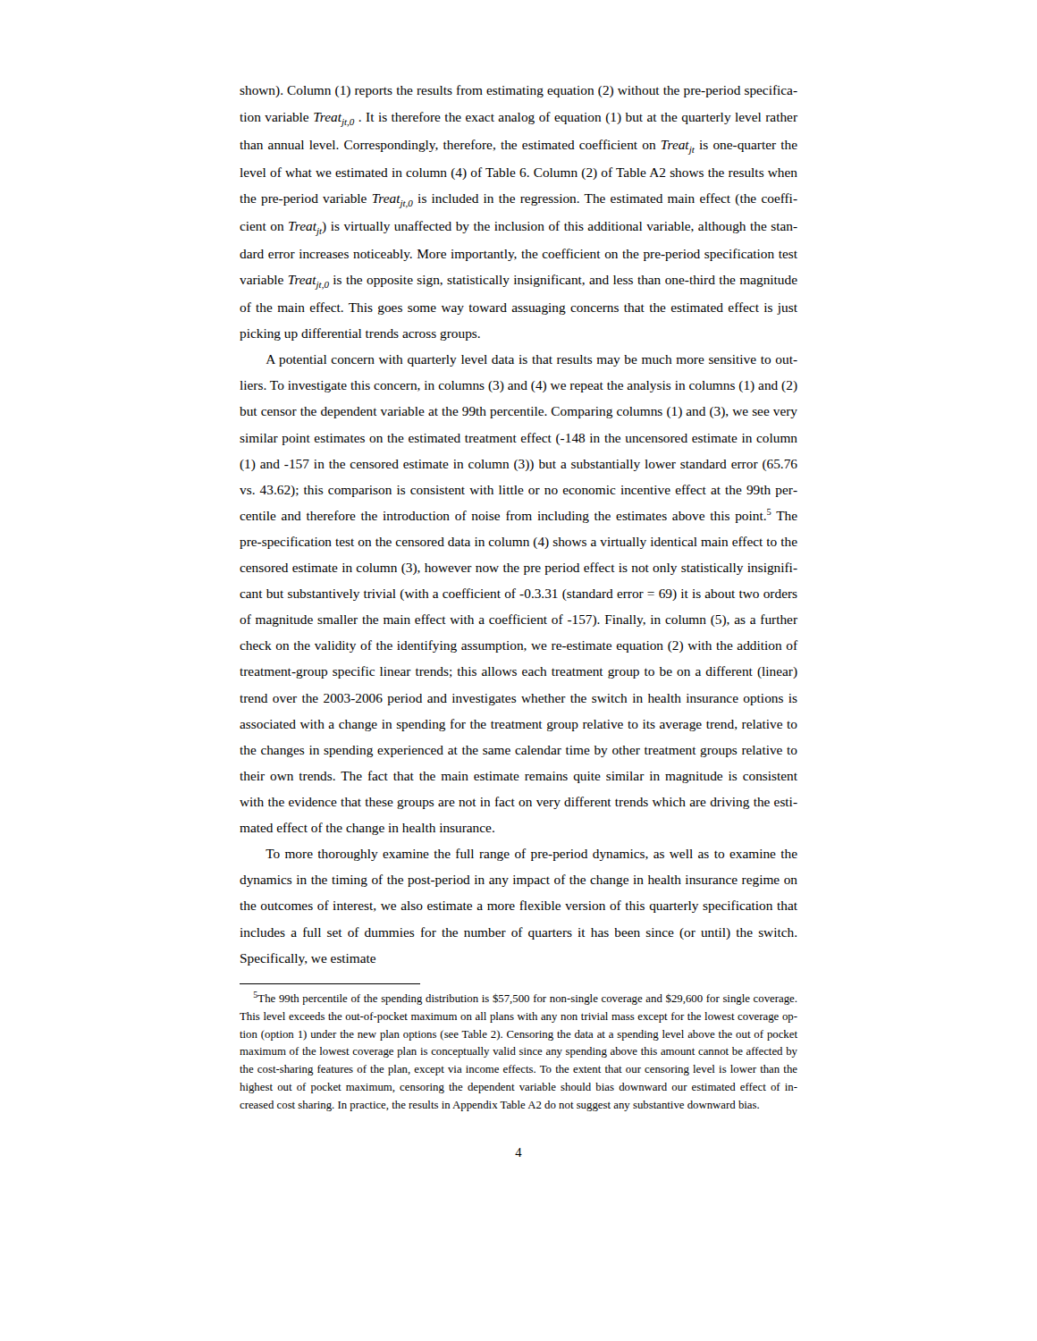shown). Column (1) reports the results from estimating equation (2) without the pre-period specification variable Treatjt,0 . It is therefore the exact analog of equation (1) but at the quarterly level rather than annual level. Correspondingly, therefore, the estimated coefficient on Treatjt is one-quarter the level of what we estimated in column (4) of Table 6. Column (2) of Table A2 shows the results when the pre-period variable Treatjt,0 is included in the regression. The estimated main effect (the coefficient on Treatjt) is virtually unaffected by the inclusion of this additional variable, although the standard error increases noticeably. More importantly, the coefficient on the pre-period specification test variable Treatjt,0 is the opposite sign, statistically insignificant, and less than one-third the magnitude of the main effect. This goes some way toward assuaging concerns that the estimated effect is just picking up differential trends across groups.
A potential concern with quarterly level data is that results may be much more sensitive to outliers. To investigate this concern, in columns (3) and (4) we repeat the analysis in columns (1) and (2) but censor the dependent variable at the 99th percentile. Comparing columns (1) and (3), we see very similar point estimates on the estimated treatment effect (-148 in the uncensored estimate in column (1) and -157 in the censored estimate in column (3)) but a substantially lower standard error (65.76 vs. 43.62); this comparison is consistent with little or no economic incentive effect at the 99th percentile and therefore the introduction of noise from including the estimates above this point.5 The pre-specification test on the censored data in column (4) shows a virtually identical main effect to the censored estimate in column (3), however now the pre period effect is not only statistically insignificant but substantively trivial (with a coefficient of -0.3.31 (standard error = 69) it is about two orders of magnitude smaller the main effect with a coefficient of -157). Finally, in column (5), as a further check on the validity of the identifying assumption, we re-estimate equation (2) with the addition of treatment-group specific linear trends; this allows each treatment group to be on a different (linear) trend over the 2003-2006 period and investigates whether the switch in health insurance options is associated with a change in spending for the treatment group relative to its average trend, relative to the changes in spending experienced at the same calendar time by other treatment groups relative to their own trends. The fact that the main estimate remains quite similar in magnitude is consistent with the evidence that these groups are not in fact on very different trends which are driving the estimated effect of the change in health insurance.
To more thoroughly examine the full range of pre-period dynamics, as well as to examine the dynamics in the timing of the post-period in any impact of the change in health insurance regime on the outcomes of interest, we also estimate a more flexible version of this quarterly specification that includes a full set of dummies for the number of quarters it has been since (or until) the switch. Specifically, we estimate
5The 99th percentile of the spending distribution is $57,500 for non-single coverage and $29,600 for single coverage. This level exceeds the out-of-pocket maximum on all plans with any non trivial mass except for the lowest coverage option (option 1) under the new plan options (see Table 2). Censoring the data at a spending level above the out of pocket maximum of the lowest coverage plan is conceptually valid since any spending above this amount cannot be affected by the cost-sharing features of the plan, except via income effects. To the extent that our censoring level is lower than the highest out of pocket maximum, censoring the dependent variable should bias downward our estimated effect of increased cost sharing. In practice, the results in Appendix Table A2 do not suggest any substantive downward bias.
4